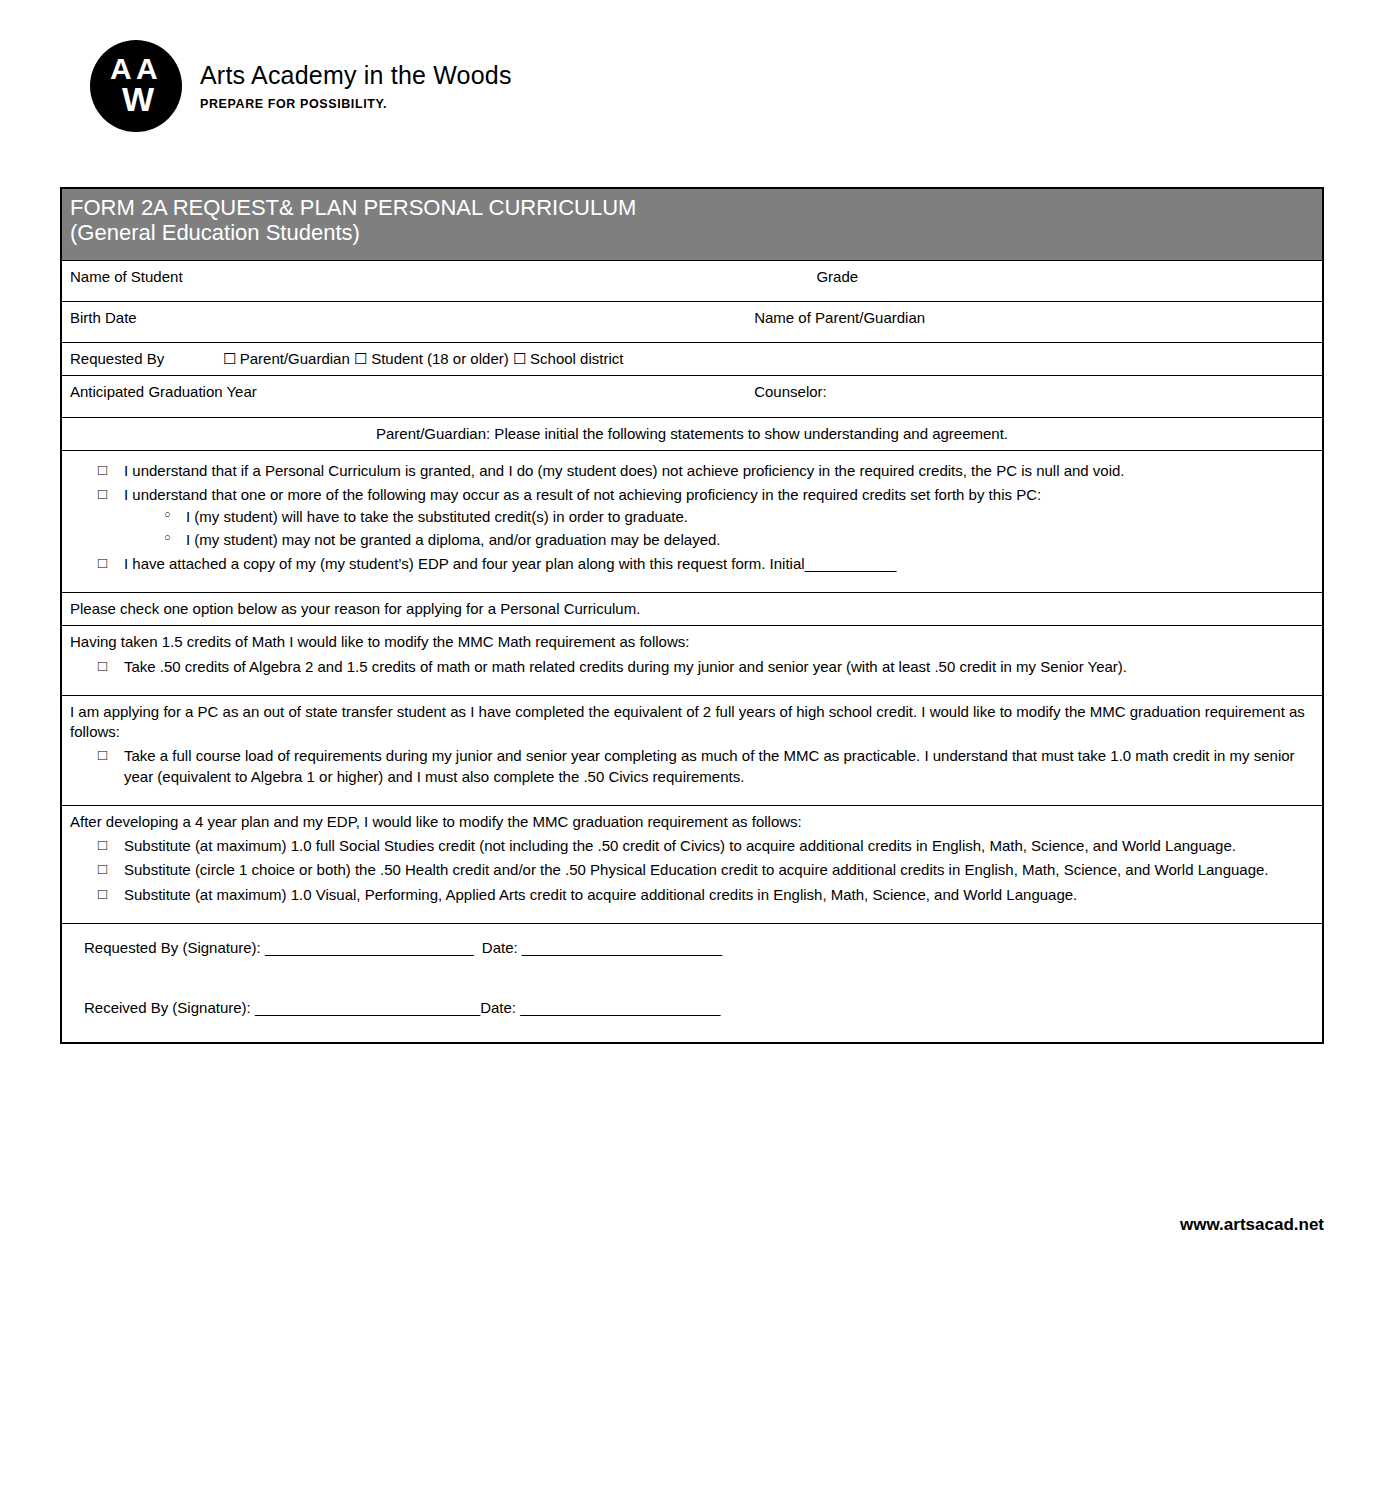AAW
Arts Academy in the Woods
PREPARE FOR POSSIBILITY.
| FORM 2A REQUEST& PLAN PERSONAL CURRICULUM (General Education Students) |
| Name of Student Grade |
| Birth Date Name of Parent/Guardian |
| Requested By ☐ Parent/Guardian ☐ Student (18 or older) ☐ School district |
| Anticipated Graduation Year Counselor: |
| Parent/Guardian: Please initial the following statements to show understanding and agreement. |
| I understand that if a Personal Curriculum is granted, and I do (my student does) not achieve proficiency in the required credits, the PC is null and void. I understand that one or more of the following may occur as a result of not achieving proficiency in the required credits set forth by this PC: I (my student) will have to take the substituted credit(s) in order to graduate. I (my student) may not be granted a diploma, and/or graduation may be delayed. I have attached a copy of my (my student’s) EDP and four year plan along with this request form. Initial___________ |
| Please check one option below as your reason for applying for a Personal Curriculum. |
| Having taken 1.5 credits of Math I would like to modify the MMC Math requirement as follows: Take .50 credits of Algebra 2 and 1.5 credits of math or math related credits during my junior and senior year (with at least .50 credit in my Senior Year). |
| I am applying for a PC as an out of state transfer student as I have completed the equivalent of 2 full years of high school credit. I would like to modify the MMC graduation requirement as follows: Take a full course load of requirements during my junior and senior year completing as much of the MMC as practicable. I understand that must take 1.0 math credit in my senior year (equivalent to Algebra 1 or higher) and I must also complete the .50 Civics requirements. |
| After developing a 4 year plan and my EDP, I would like to modify the MMC graduation requirement as follows: Substitute (at maximum) 1.0 full Social Studies credit (not including the .50 credit of Civics) to acquire additional credits in English, Math, Science, and World Language. Substitute (circle 1 choice or both) the .50 Health credit and/or the .50 Physical Education credit to acquire additional credits in English, Math, Science, and World Language. Substitute (at maximum) 1.0 Visual, Performing, Applied Arts credit to acquire additional credits in English, Math, Science, and World Language. |
| Requested By (Signature): _________________________ Date: ________________________ Received By (Signature): ___________________________Date: ________________________ |
www.artsacad.net